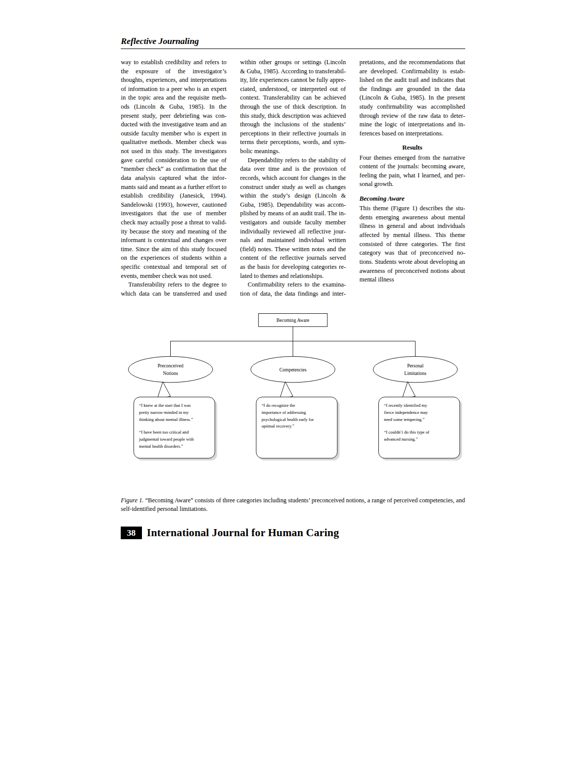Reflective Journaling
way to establish credibility and refers to the exposure of the investigator’s thoughts, experiences, and interpretations of information to a peer who is an expert in the topic area and the requisite methods (Lincoln & Guba, 1985). In the present study, peer debriefing was conducted with the investigative team and an outside faculty member who is expert in qualitative methods. Member check was not used in this study. The investigators gave careful consideration to the use of “member check” as confirmation that the data analysis captured what the informants said and meant as a further effort to establish credibility (Janesick, 1994). Sandelowski (1993), however, cautioned investigators that the use of member check may actually pose a threat to validity because the story and meaning of the informant is contextual and changes over time. Since the aim of this study focused on the experiences of students within a specific contextual and temporal set of events, member check was not used.
Transferability refers to the degree to which data can be transferred and used within other groups or settings (Lincoln & Guba, 1985). According to transferability, life experiences cannot be fully appreciated, understood, or interpreted out of context. Transferability can be achieved through the use of thick description. In this study, thick description was achieved through the inclusions of the students’ perceptions in their reflective journals in terms their perceptions, words, and symbolic meanings.
Dependability refers to the stability of data over time and is the provision of records, which account for changes in the construct under study as well as changes within the study’s design (Lincoln & Guba, 1985). Dependability was accomplished by means of an audit trail. The investigators and outside faculty member individually reviewed all reflective journals and maintained individual written (field) notes. These written notes and the content of the reflective journals served as the basis for developing categories related to themes and relationships.
Confirmability refers to the examination of data, the data findings and interpretations, and the recommendations that are developed. Confirmability is established on the audit trail and indicates that the findings are grounded in the data (Lincoln & Guba, 1985). In the present study confirmability was accomplished through review of the raw data to determine the logic of interpretations and inferences based on interpretations.
Results
Four themes emerged from the narrative content of the journals: becoming aware, feeling the pain, what I learned, and personal growth.
Becoming Aware
This theme (Figure 1) describes the students emerging awareness about mental illness in general and about individuals affected by mental illness. This theme consisted of three categories. The first category was that of preconceived notions. Students wrote about developing an awareness of preconceived notions about mental illness
Becoming Aware Preconceived Notions Competencies Personal Limitations “I knew at the start that I was pretty narrow-minded in my thinking about mental illness.” “I have been too critical and judgmental toward people with mental health disorders.” “I do recognize the importance of addressing psychological health early for optimal recovery.” “I recently identified my fierce independence may need some tempering.” “I couldn’t do this type of advanced nursing.”
Figure 1. “Becoming Aware” consists of three categories including students’ preconceived notions, a range of perceived competencies, and self-identified personal limitations.
38
International Journal for Human Caring